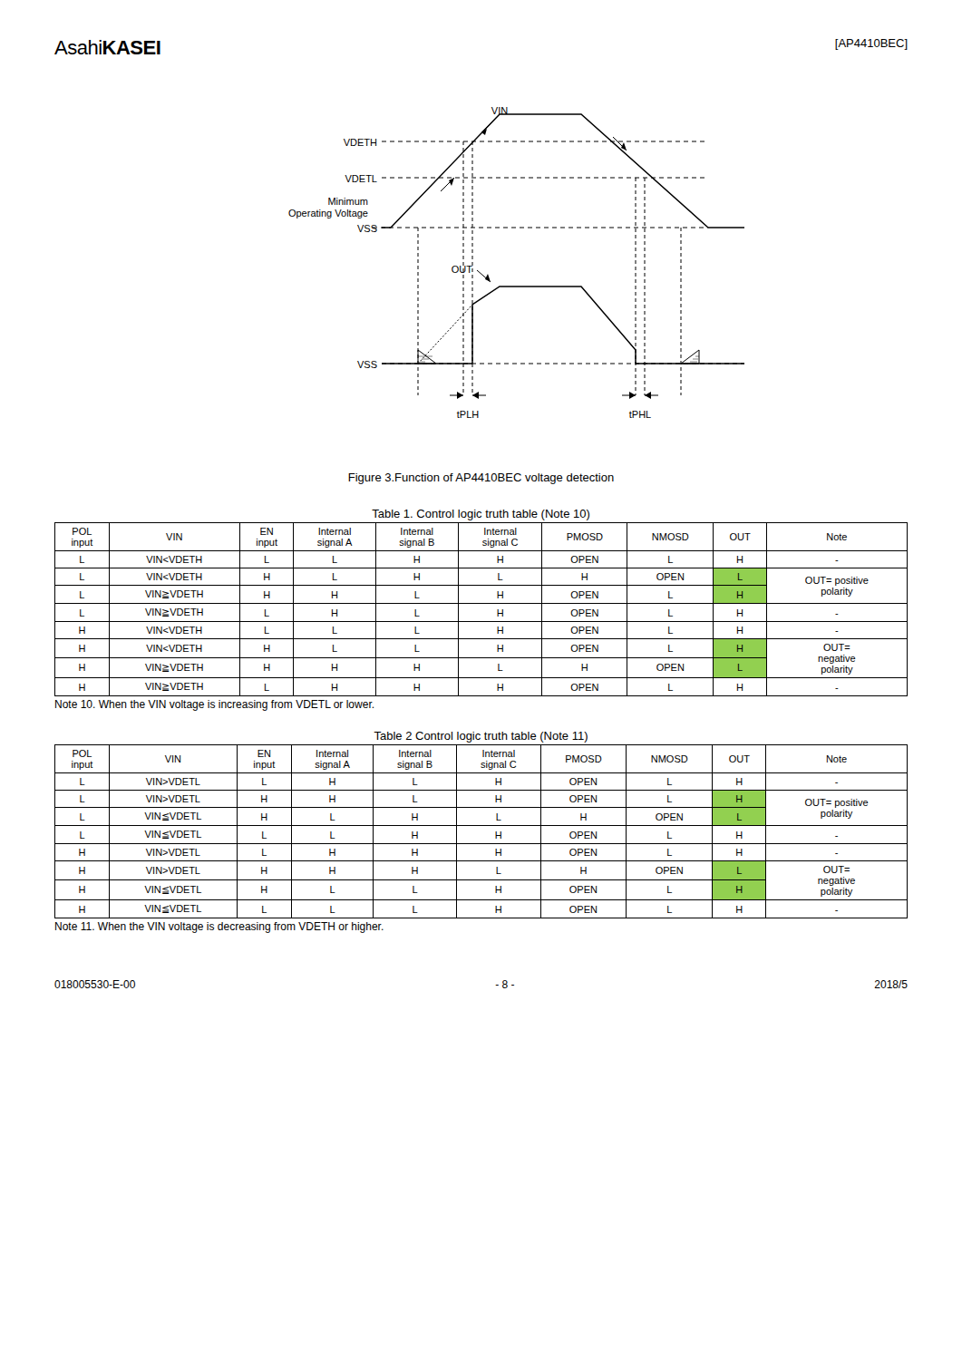Asahi KASEI
[AP4410BEC]
VDETH VDETL VSS Minimum Operating Voltage VIN OUT VSS tPLH tPHL
Figure 3.Function of AP4410BEC voltage detection
Table 1. Control logic truth table (Note 10)
| POL input | VIN | EN input | Internal signal A | Internal signal B | Internal signal C | PMOSD | NMOSD | OUT | Note |
| --- | --- | --- | --- | --- | --- | --- | --- | --- | --- |
| L | VIN<VDETH | L | L | H | H | OPEN | L | H | - |
| L | VIN<VDETH | H | L | H | L | H | OPEN | L | OUT= positive polarity |
| L | VIN≧VDETH | H | H | L | H | OPEN | L | H |
| L | VIN≧VDETH | L | H | L | H | OPEN | L | H | - |
| H | VIN<VDETH | L | L | L | H | OPEN | L | H | - |
| H | VIN<VDETH | H | L | L | H | OPEN | L | H | OUT= negative polarity |
| H | VIN≧VDETH | H | H | H | L | H | OPEN | L |
| H | VIN≧VDETH | L | H | H | H | OPEN | L | H | - |
Note 10. When the VIN voltage is increasing from VDETL or lower.
Table 2 Control logic truth table (Note 11)
| POL input | VIN | EN input | Internal signal A | Internal signal B | Internal signal C | PMOSD | NMOSD | OUT | Note |
| --- | --- | --- | --- | --- | --- | --- | --- | --- | --- |
| L | VIN>VDETL | L | H | L | H | OPEN | L | H | - |
| L | VIN>VDETL | H | H | L | H | OPEN | L | H | OUT= positive polarity |
| L | VIN≦VDETL | H | L | H | L | H | OPEN | L |
| L | VIN≦VDETL | L | L | H | H | OPEN | L | H | - |
| H | VIN>VDETL | L | H | H | H | OPEN | L | H | - |
| H | VIN>VDETL | H | H | H | L | H | OPEN | L | OUT= negative polarity |
| H | VIN≦VDETL | H | L | L | H | OPEN | L | H |
| H | VIN≦VDETL | L | L | L | H | OPEN | L | H | - |
Note 11. When the VIN voltage is decreasing from VDETH or higher.
018005530-E-00 - 8 - 2018/5